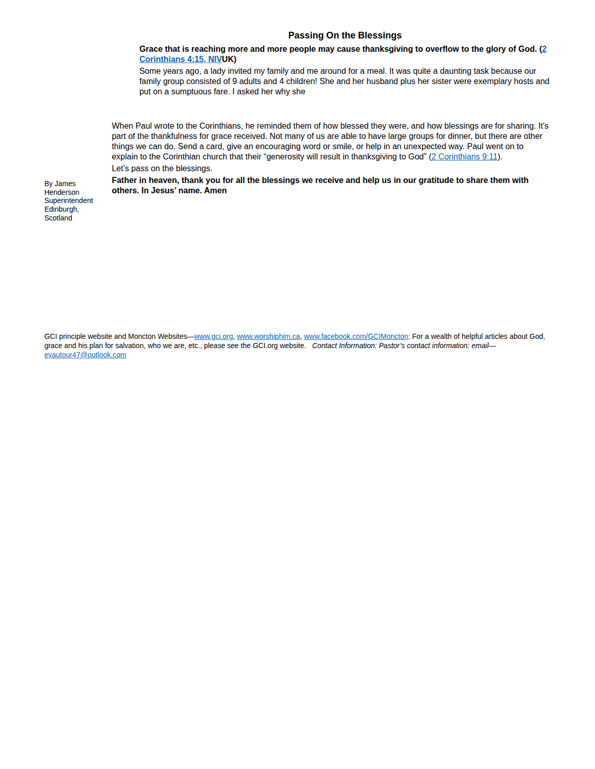Passing On the Blessings
Grace that is reaching more and more people may cause thanksgiving to overflow to the glory of God. (2 Corinthians 4:15, NIVUK)
Some years ago, a lady invited my family and me around for a meal. It was quite a daunting task because our family group consisted of 9 adults and 4 children! She and her husband plus her sister were exemplary hosts and put on a sumptuous fare. I asked her why she
By James Henderson
Superintendent
Edinburgh, Scotland
When Paul wrote to the Corinthians, he reminded them of how blessed they were, and how blessings are for sharing. It’s part of the thankfulness for grace received. Not many of us are able to have large groups for dinner, but there are other things we can do. Send a card, give an encouraging word or smile, or help in an unexpected way. Paul went on to explain to the Corinthian church that their “generosity will result in thanksgiving to God” (2 Corinthians 9:11).
Let’s pass on the blessings.
Father in heaven, thank you for all the blessings we receive and help us in our gratitude to share them with others. In Jesus’ name. Amen
GCI principle website and Moncton Websites—www.gci.org, www.worshiphim.ca, www.facebook.com/GCIMoncton; For a wealth of helpful articles about God, grace and his plan for salvation, who we are, etc., please see the GCI.org website. Contact Information: Pastor’s contact information: email—evautour47@outlook.com